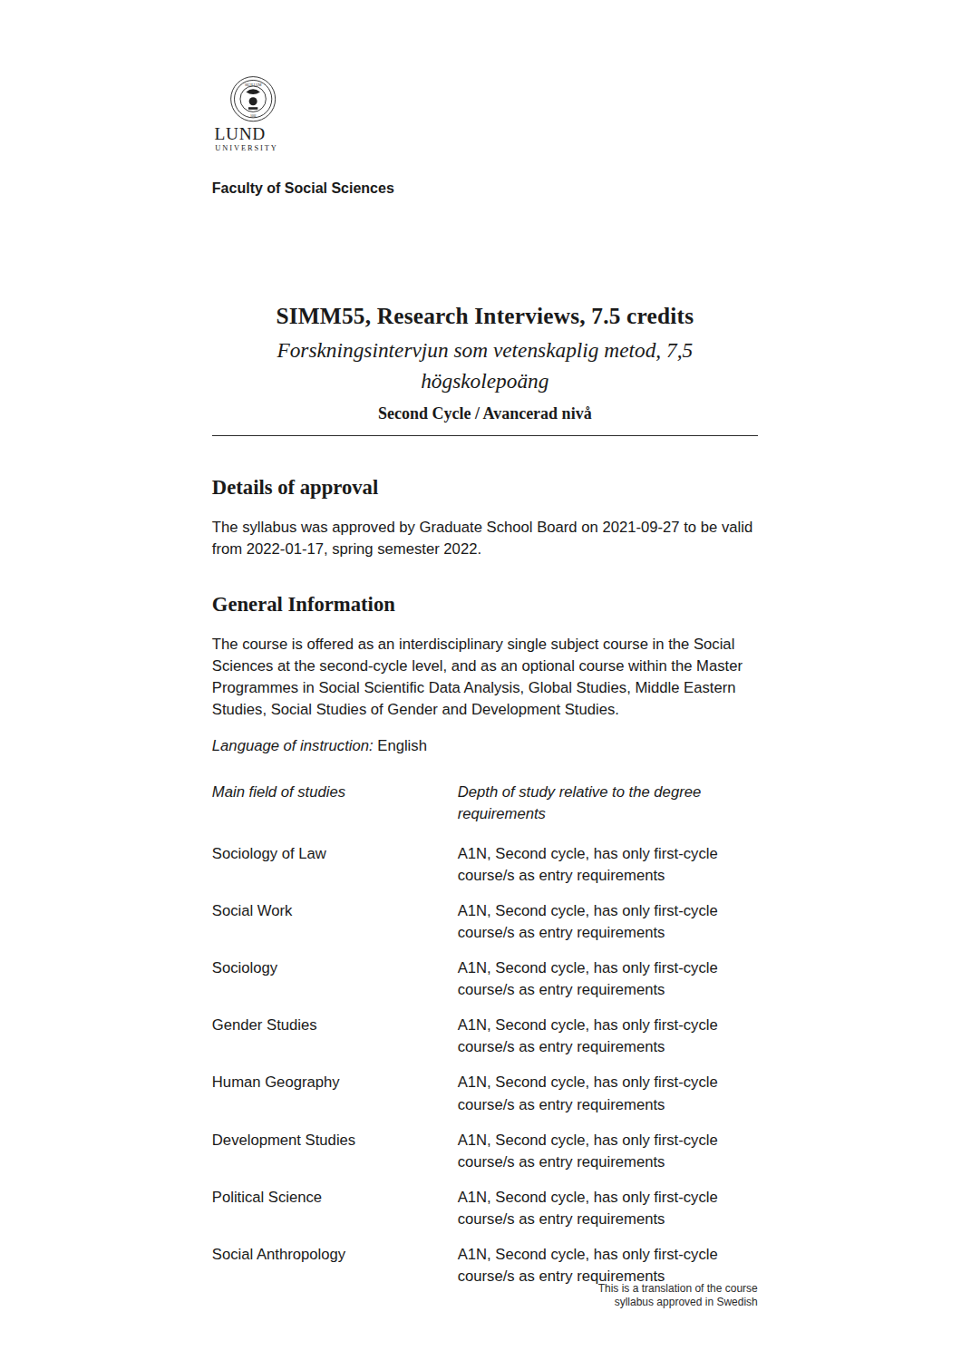Faculty of Social Sciences
SIMM55, Research Interviews, 7.5 credits
Forskningsintervjun som vetenskaplig metod, 7,5 högskolepoäng
Second Cycle / Avancerad nivå
Details of approval
The syllabus was approved by Graduate School Board on 2021-09-27 to be valid from 2022-01-17, spring semester 2022.
General Information
The course is offered as an interdisciplinary single subject course in the Social Sciences at the second-cycle level, and as an optional course within the Master Programmes in Social Scientific Data Analysis, Global Studies, Middle Eastern Studies, Social Studies of Gender and Development Studies.
Language of instruction: English
| Main field of studies | Depth of study relative to the degree requirements |
| --- | --- |
| Sociology of Law | A1N, Second cycle, has only first-cycle course/s as entry requirements |
| Social Work | A1N, Second cycle, has only first-cycle course/s as entry requirements |
| Sociology | A1N, Second cycle, has only first-cycle course/s as entry requirements |
| Gender Studies | A1N, Second cycle, has only first-cycle course/s as entry requirements |
| Human Geography | A1N, Second cycle, has only first-cycle course/s as entry requirements |
| Development Studies | A1N, Second cycle, has only first-cycle course/s as entry requirements |
| Political Science | A1N, Second cycle, has only first-cycle course/s as entry requirements |
| Social Anthropology | A1N, Second cycle, has only first-cycle course/s as entry requirements |
This is a translation of the course
syllabus approved in Swedish